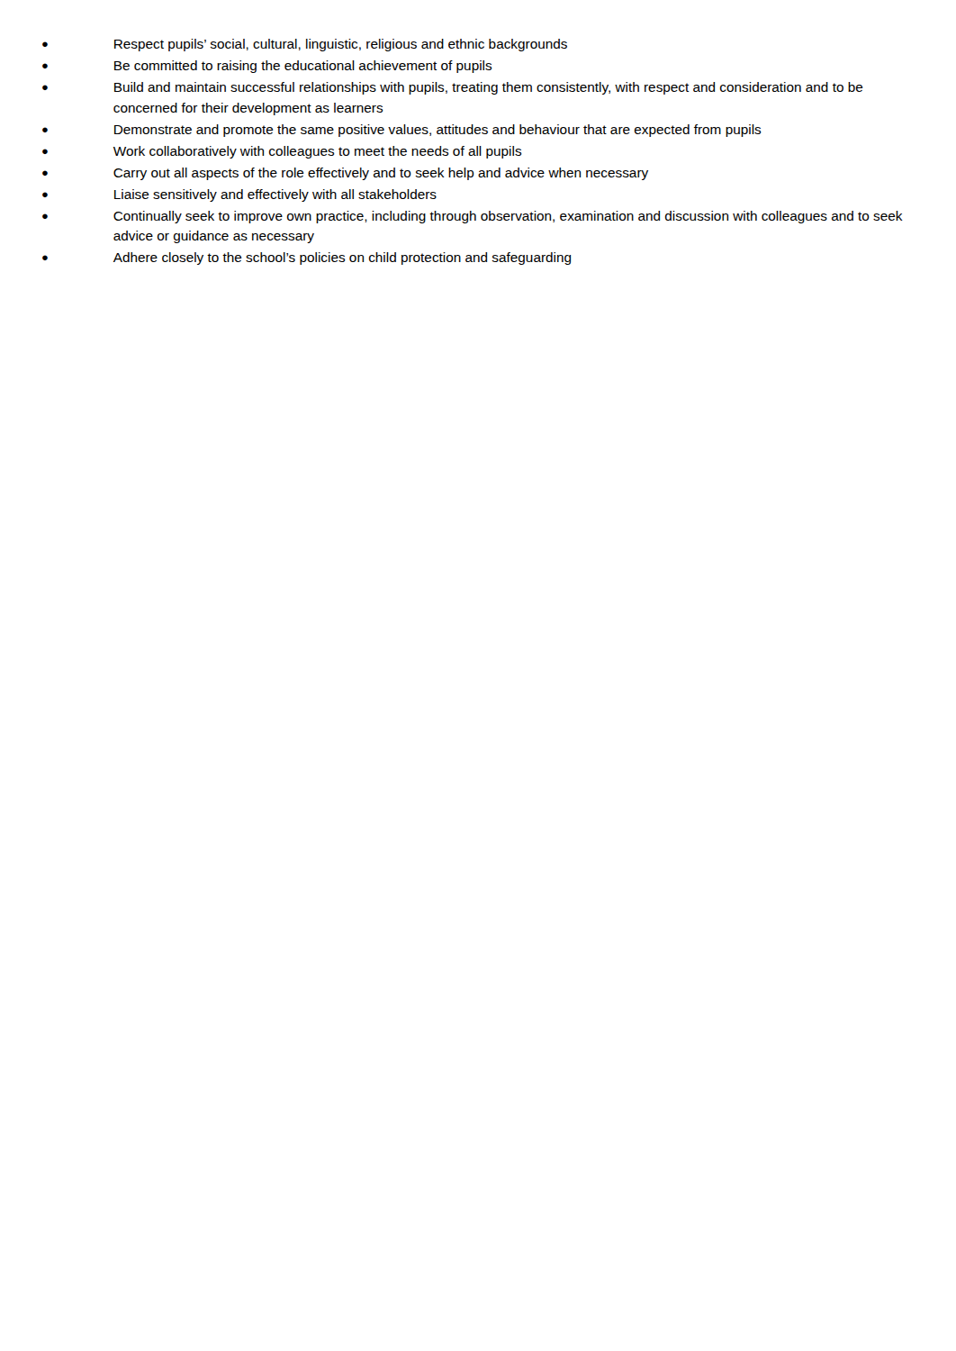Respect pupils’ social, cultural, linguistic, religious and ethnic backgrounds
Be committed to raising the educational achievement of pupils
Build and maintain successful relationships with pupils, treating them consistently, with respect and consideration and to be concerned for their development as learners
Demonstrate and promote the same positive values, attitudes and behaviour that are expected from pupils
Work collaboratively with colleagues to meet the needs of all pupils
Carry out all aspects of the role effectively and to seek help and advice when necessary
Liaise sensitively and effectively with all stakeholders
Continually seek to improve own practice, including through observation, examination and discussion with colleagues and to seek advice or guidance as necessary
Adhere closely to the school’s policies on child protection and safeguarding